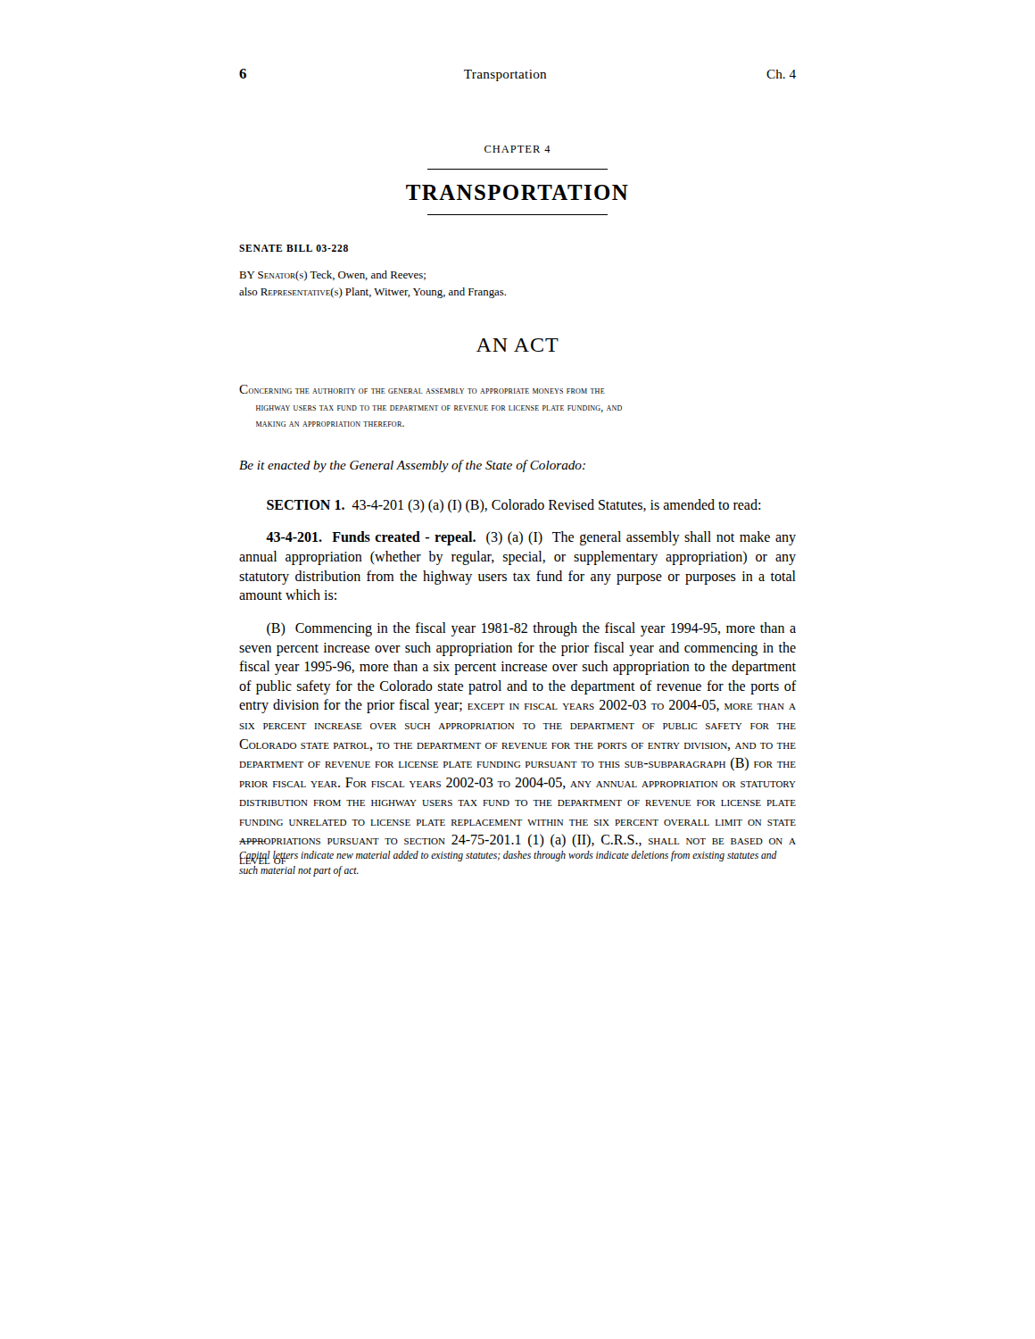6 Transportation Ch. 4
CHAPTER 4
TRANSPORTATION
SENATE BILL 03-228
BY Senator(s) Teck, Owen, and Reeves;
also Representative(s) Plant, Witwer, Young, and Frangas.
AN ACT
Concerning the authority of the general assembly to appropriate moneys from the highway users tax fund to the department of revenue for license plate funding, and making an appropriation therefor.
Be it enacted by the General Assembly of the State of Colorado:
SECTION 1. 43-4-201 (3) (a) (I) (B), Colorado Revised Statutes, is amended to read:
43-4-201. Funds created - repeal. (3) (a) (I) The general assembly shall not make any annual appropriation (whether by regular, special, or supplementary appropriation) or any statutory distribution from the highway users tax fund for any purpose or purposes in a total amount which is:
(B) Commencing in the fiscal year 1981-82 through the fiscal year 1994-95, more than a seven percent increase over such appropriation for the prior fiscal year and commencing in the fiscal year 1995-96, more than a six percent increase over such appropriation to the department of public safety for the Colorado state patrol and to the department of revenue for the ports of entry division for the prior fiscal year; except in fiscal years 2002-03 to 2004-05, more than a six percent increase over such appropriation to the department of public safety for the Colorado state patrol, to the department of revenue for the ports of entry division, and to the department of revenue for license plate funding pursuant to this sub-subparagraph (B) for the prior fiscal year. For fiscal years 2002-03 to 2004-05, any annual appropriation or statutory distribution from the highway users tax fund to the department of revenue for license plate funding unrelated to license plate replacement within the six percent overall limit on state appropriations pursuant to section 24-75-201.1 (1) (a) (II), C.R.S., shall not be based on a level of
_____
Capital letters indicate new material added to existing statutes; dashes through words indicate deletions from existing statutes and such material not part of act.